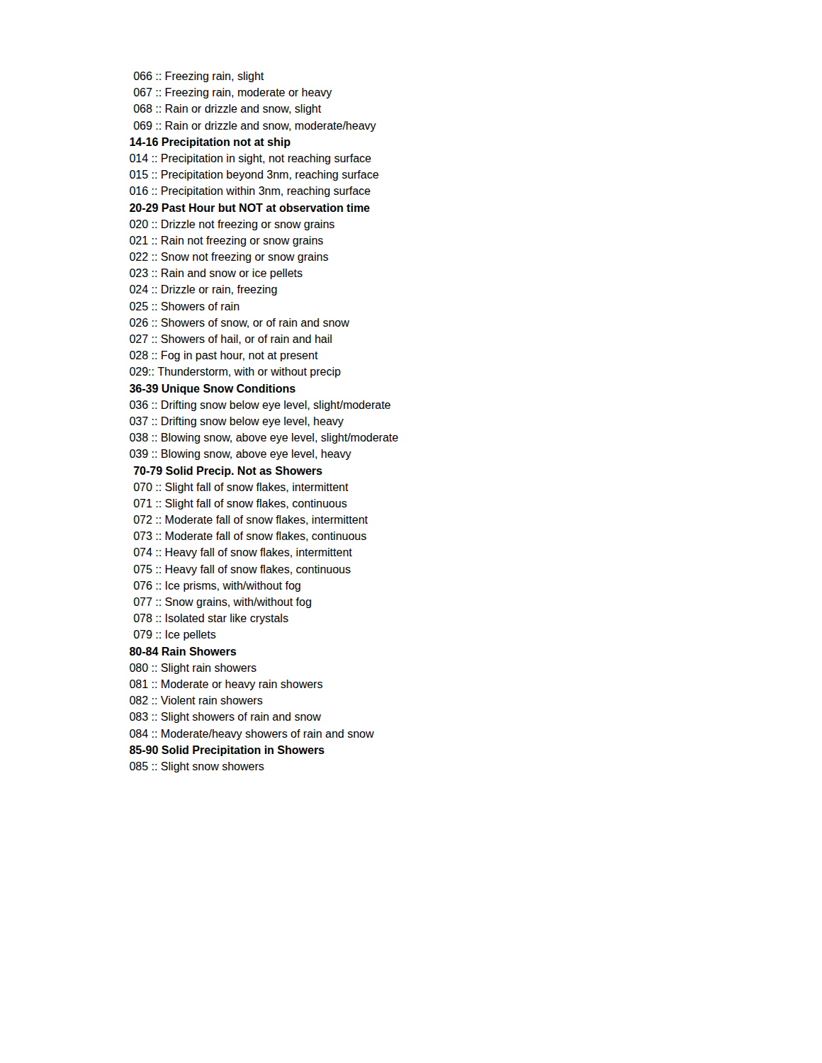066 :: Freezing rain, slight
067 :: Freezing rain, moderate or heavy
068 :: Rain or drizzle and snow, slight
069 :: Rain or drizzle and snow, moderate/heavy
14-16 Precipitation not at ship
014 :: Precipitation in sight, not reaching surface
015 :: Precipitation beyond 3nm, reaching surface
016 :: Precipitation within 3nm, reaching surface
20-29 Past Hour but NOT at observation time
020 :: Drizzle not freezing or snow grains
021 :: Rain not freezing or snow grains
022 :: Snow not freezing or snow grains
023 :: Rain and snow or ice pellets
024 :: Drizzle or rain, freezing
025 :: Showers of rain
026 :: Showers of snow, or of rain and snow
027 :: Showers of hail, or of rain and hail
028 :: Fog in past hour, not at present
029:: Thunderstorm, with or without precip
36-39 Unique Snow Conditions
036 :: Drifting snow below eye level, slight/moderate
037 :: Drifting snow below eye level, heavy
038 :: Blowing snow, above eye level, slight/moderate
039 :: Blowing snow, above eye level, heavy
70-79 Solid Precip. Not as Showers
070 :: Slight fall of snow flakes, intermittent
071 :: Slight fall of snow flakes, continuous
072 :: Moderate fall of snow flakes, intermittent
073 :: Moderate fall of snow flakes, continuous
074 :: Heavy fall of snow flakes, intermittent
075 :: Heavy fall of snow flakes, continuous
076 :: Ice prisms, with/without fog
077 :: Snow grains, with/without fog
078 :: Isolated star like crystals
079 :: Ice pellets
80-84 Rain Showers
080 :: Slight rain showers
081 :: Moderate or heavy rain showers
082 :: Violent rain showers
083 :: Slight showers of rain and snow
084 :: Moderate/heavy showers of rain and snow
85-90 Solid Precipitation in Showers
085 :: Slight snow showers